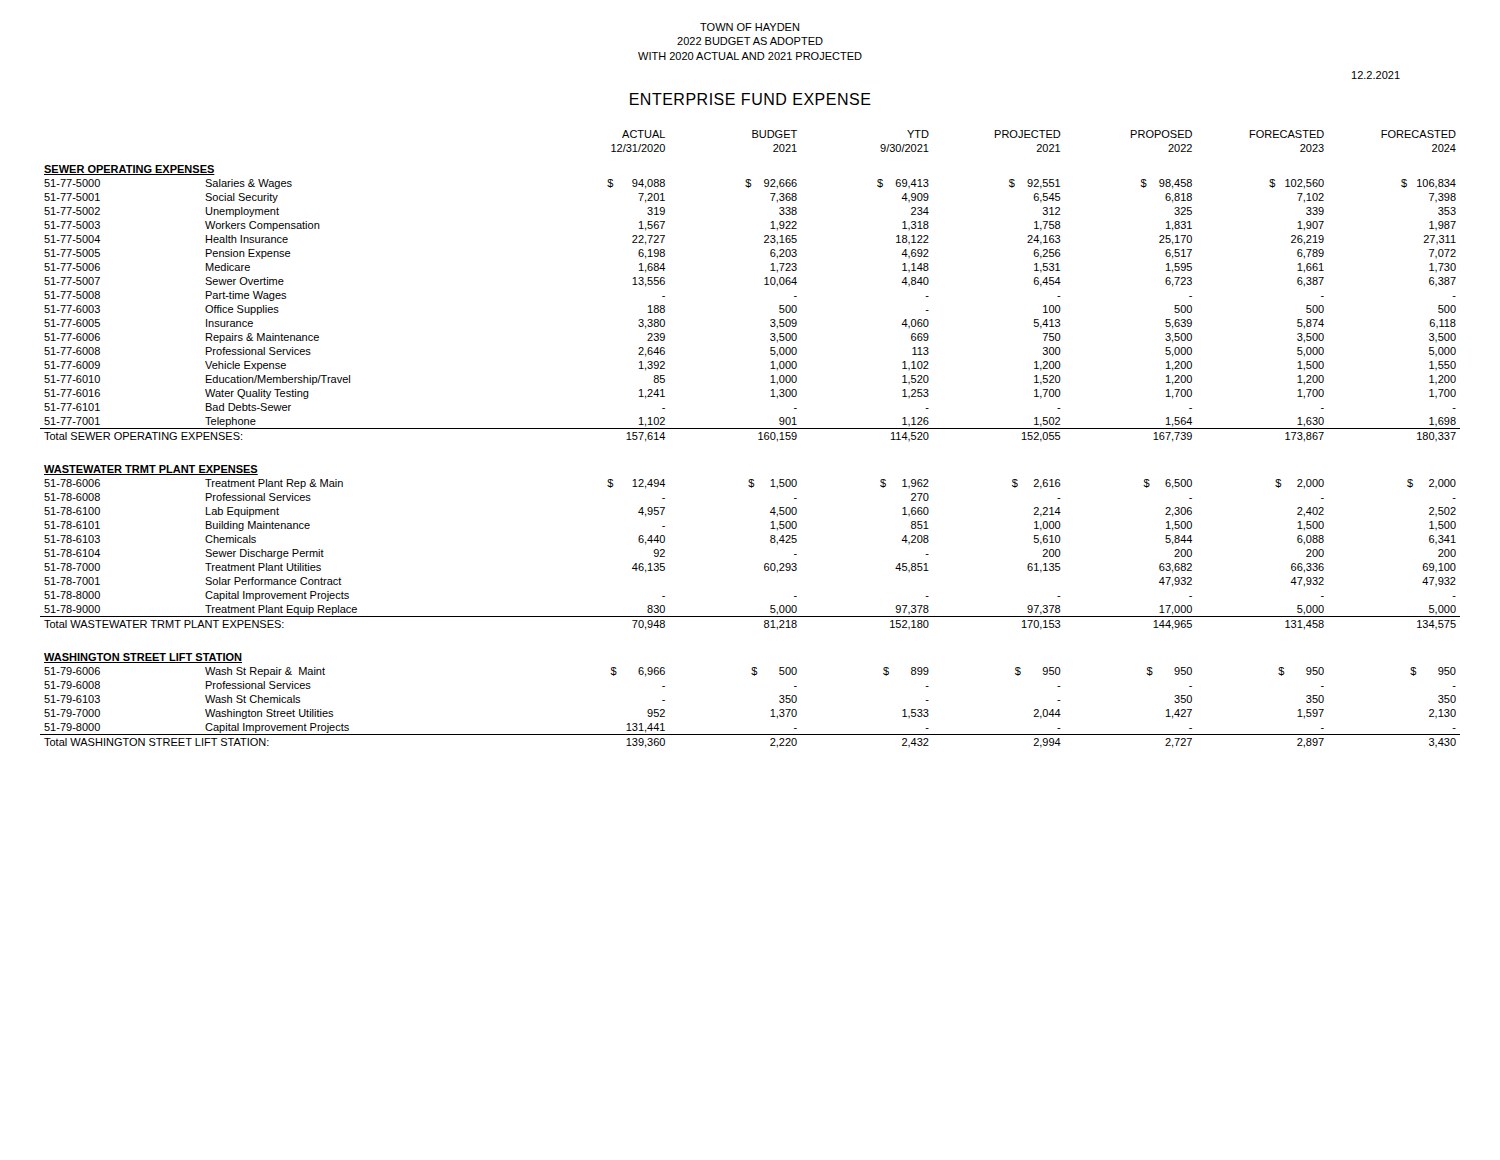TOWN OF HAYDEN
2022 BUDGET AS ADOPTED
WITH 2020 ACTUAL AND 2021 PROJECTED
12.2.2021
ENTERPRISE FUND EXPENSE
| | | ACTUAL | BUDGET | YTD | PROJECTED | PROPOSED | FORECASTED | FORECASTED |
| --- | --- | --- | --- | --- | --- | --- | --- | --- |
| | | 12/31/2020 | 2021 | 9/30/2021 | 2021 | 2022 | 2023 | 2024 |
| SEWER OPERATING EXPENSES |
| 51-77-5000 | Salaries & Wages | $ 94,088 | $ 92,666 | $ 69,413 | $ 92,551 | $ 98,458 | $ 102,560 | $ 106,834 |
| 51-77-5001 | Social Security | 7,201 | 7,368 | 4,909 | 6,545 | 6,818 | 7,102 | 7,398 |
| 51-77-5002 | Unemployment | 319 | 338 | 234 | 312 | 325 | 339 | 353 |
| 51-77-5003 | Workers Compensation | 1,567 | 1,922 | 1,318 | 1,758 | 1,831 | 1,907 | 1,987 |
| 51-77-5004 | Health Insurance | 22,727 | 23,165 | 18,122 | 24,163 | 25,170 | 26,219 | 27,311 |
| 51-77-5005 | Pension Expense | 6,198 | 6,203 | 4,692 | 6,256 | 6,517 | 6,789 | 7,072 |
| 51-77-5006 | Medicare | 1,684 | 1,723 | 1,148 | 1,531 | 1,595 | 1,661 | 1,730 |
| 51-77-5007 | Sewer Overtime | 13,556 | 10,064 | 4,840 | 6,454 | 6,723 | 6,387 | 6,387 |
| 51-77-5008 | Part-time Wages | - | - | - | - | - | - | - |
| 51-77-6003 | Office Supplies | 188 | 500 | - | 100 | 500 | 500 | 500 |
| 51-77-6005 | Insurance | 3,380 | 3,509 | 4,060 | 5,413 | 5,639 | 5,874 | 6,118 |
| 51-77-6006 | Repairs & Maintenance | 239 | 3,500 | 669 | 750 | 3,500 | 3,500 | 3,500 |
| 51-77-6008 | Professional Services | 2,646 | 5,000 | 113 | 300 | 5,000 | 5,000 | 5,000 |
| 51-77-6009 | Vehicle Expense | 1,392 | 1,000 | 1,102 | 1,200 | 1,200 | 1,500 | 1,550 |
| 51-77-6010 | Education/Membership/Travel | 85 | 1,000 | 1,520 | 1,520 | 1,200 | 1,200 | 1,200 |
| 51-77-6016 | Water Quality Testing | 1,241 | 1,300 | 1,253 | 1,700 | 1,700 | 1,700 | 1,700 |
| 51-77-6101 | Bad Debts-Sewer | - | - | - | - | - | - | - |
| 51-77-7001 | Telephone | 1,102 | 901 | 1,126 | 1,502 | 1,564 | 1,630 | 1,698 |
| Total SEWER OPERATING EXPENSES: | 157,614 | 160,159 | 114,520 | 152,055 | 167,739 | 173,867 | 180,337 |
| WASTEWATER TRMT PLANT EXPENSES |
| 51-78-6006 | Treatment Plant Rep & Main | $ 12,494 | $ 1,500 | $ 1,962 | $ 2,616 | $ 6,500 | $ 2,000 | $ 2,000 |
| 51-78-6008 | Professional Services | - | - | 270 | - | - | - | - |
| 51-78-6100 | Lab Equipment | 4,957 | 4,500 | 1,660 | 2,214 | 2,306 | 2,402 | 2,502 |
| 51-78-6101 | Building Maintenance | - | 1,500 | 851 | 1,000 | 1,500 | 1,500 | 1,500 |
| 51-78-6103 | Chemicals | 6,440 | 8,425 | 4,208 | 5,610 | 5,844 | 6,088 | 6,341 |
| 51-78-6104 | Sewer Discharge Permit | 92 | - | - | 200 | 200 | 200 | 200 |
| 51-78-7000 | Treatment Plant Utilities | 46,135 | 60,293 | 45,851 | 61,135 | 63,682 | 66,336 | 69,100 |
| 51-78-7001 | Solar Performance Contract | | | | | 47,932 | 47,932 | 47,932 |
| 51-78-8000 | Capital Improvement Projects | - | - | - | - | - | - | - |
| 51-78-9000 | Treatment Plant Equip Replace | 830 | 5,000 | 97,378 | 97,378 | 17,000 | 5,000 | 5,000 |
| Total WASTEWATER TRMT PLANT EXPENSES: | 70,948 | 81,218 | 152,180 | 170,153 | 144,965 | 131,458 | 134,575 |
| WASHINGTON STREET LIFT STATION |
| 51-79-6006 | Wash St Repair & Maint | $ 6,966 | $ 500 | $ 899 | $ 950 | $ 950 | $ 950 | $ 950 |
| 51-79-6008 | Professional Services | - | - | - | - | - | - | - |
| 51-79-6103 | Wash St Chemicals | - | 350 | - | - | 350 | 350 | 350 |
| 51-79-7000 | Washington Street Utilities | 952 | 1,370 | 1,533 | 2,044 | 1,427 | 1,597 | 2,130 |
| 51-79-8000 | Capital Improvement Projects | 131,441 | - | - | - | - | - | - |
| Total WASHINGTON STREET LIFT STATION: | 139,360 | 2,220 | 2,432 | 2,994 | 2,727 | 2,897 | 3,430 |